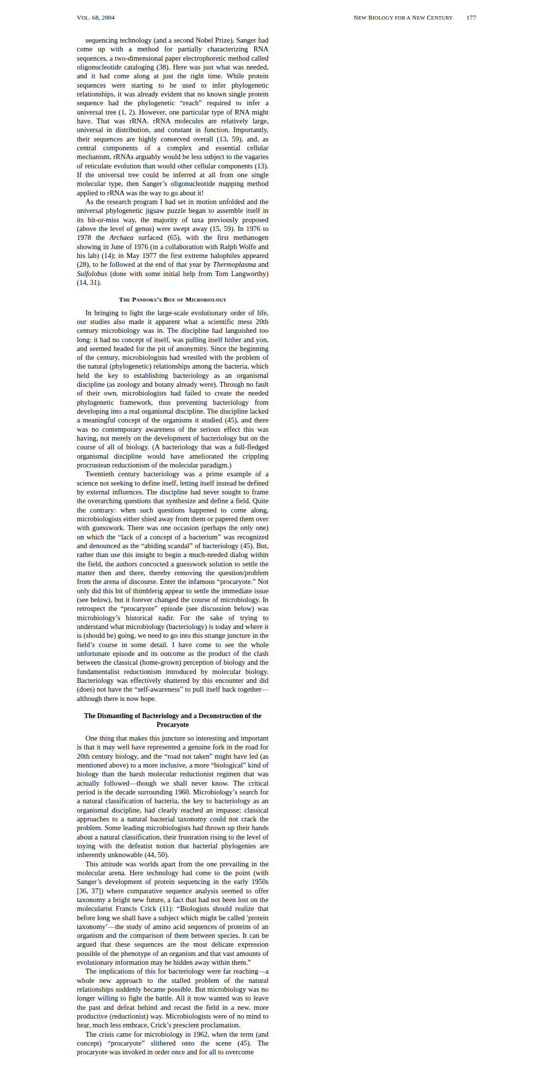VOL. 68, 2004 NEW BIOLOGY FOR A NEW CENTURY 177
sequencing technology (and a second Nobel Prize), Sanger had come up with a method for partially characterizing RNA sequences, a two-dimensional paper electrophoretic method called oligonucleotide cataloging (38). Here was just what was needed, and it had come along at just the right time. While protein sequences were starting to be used to infer phylogenetic relationships, it was already evident that no known single protein sequence had the phylogenetic “reach” required to infer a universal tree (1, 2). However, one particular type of RNA might have. That was rRNA. rRNA molecules are relatively large, universal in distribution, and constant in function. Importantly, their sequences are highly conserved overall (13, 59), and, as central components of a complex and essential cellular mechanism, rRNAs arguably would be less subject to the vagaries of reticulate evolution than would other cellular components (13). If the universal tree could be inferred at all from one single molecular type, then Sanger’s oligonucleotide mapping method applied to rRNA was the way to go about it!
As the research program I had set in motion unfolded and the universal phylogenetic jigsaw puzzle began to assemble itself in its hit-or-miss way, the majority of taxa previously proposed (above the level of genus) were swept away (15, 59). In 1976 to 1978 the Archaea surfaced (65), with the first methanogen showing in June of 1976 (in a collaboration with Ralph Wolfe and his lab) (14); in May 1977 the first extreme halophiles appeared (28), to be followed at the end of that year by Thermoplasma and Sulfolobus (done with some initial help from Tom Langworthy) (14, 31).
The Pandora’s Box of Microbiology
In bringing to light the large-scale evolutionary order of life, our studies also made it apparent what a scientific mess 20th century microbiology was in. The discipline had languished too long: it had no concept of itself, was pulling itself hither and yon, and seemed headed for the pit of anonymity. Since the beginning of the century, microbiologists had wrestled with the problem of the natural (phylogenetic) relationships among the bacteria, which held the key to establishing bacteriology as an organismal discipline (as zoology and botany already were). Through no fault of their own, microbiologists had failed to create the needed phylogenetic framework, thus preventing bacteriology from developing into a real organismal discipline. The discipline lacked a meaningful concept of the organisms it studied (45), and there was no contemporary awareness of the serious effect this was having, not merely on the development of bacteriology but on the course of all of biology. (A bacteriology that was a full-fledged organismal discipline would have ameliorated the crippling procrustean reductionism of the molecular paradigm.)
Twentieth century bacteriology was a prime example of a science not seeking to define itself, letting itself instead be defined by external influences. The discipline had never sought to frame the overarching questions that synthesize and define a field. Quite the contrary: when such questions happened to come along, microbiologists either shied away from them or papered them over with guesswork. There was one occasion (perhaps the only one) on which the “lack of a concept of a bacterium” was recognized and denounced as the “abiding scandal” of bacteriology (45). But, rather than use this insight to begin a much-needed dialog within the field, the authors concocted a guesswork solution to settle the matter then and there, thereby removing the question/problem from the arena of discourse. Enter the infamous “procaryote.” Not only did this bit of thimblerig appear to settle the immediate issue (see below), but it forever changed the course of microbiology. In retrospect the “procaryote” episode (see discussion below) was microbiology’s historical nadir. For the sake of trying to understand what microbiology (bacteriology) is today and where it is (should be) going, we need to go into this strange juncture in the field’s course in some detail. I have come to see the whole unfortunate episode and its outcome as the product of the clash between the classical (home-grown) perception of biology and the fundamentalist reductionism introduced by molecular biology. Bacteriology was effectively shattered by this encounter and did (does) not have the “self-awareness” to pull itself back together—although there is now hope.
The Dismantling of Bacteriology and a Deconstruction of the Procaryote
One thing that makes this juncture so interesting and important is that it may well have represented a genuine fork in the road for 20th century biology, and the “road not taken” might have led (as mentioned above) to a more inclusive, a more “biological” kind of biology than the harsh molecular reductionist regimen that was actually followed—though we shall never know. The critical period is the decade surrounding 1960. Microbiology’s search for a natural classification of bacteria, the key to bacteriology as an organismal discipline, had clearly reached an impasse; classical approaches to a natural bacterial taxonomy could not crack the problem. Some leading microbiologists had thrown up their hands about a natural classification, their frustration rising to the level of toying with the defeatist notion that bacterial phylogenies are inherently unknowable (44, 50).
This attitude was worlds apart from the one prevailing in the molecular arena. Here technology had come to the point (with Sanger’s development of protein sequencing in the early 1950s [36, 37]) where comparative sequence analysis seemed to offer taxonomy a bright new future, a fact that had not been lost on the molecularist Francis Crick (11): “Biologists should realize that before long we shall have a subject which might be called ′protein taxonomy’—the study of amino acid sequences of proteins of an organism and the comparison of them between species. It can be argued that these sequences are the most delicate expression possible of the phenotype of an organism and that vast amounts of evolutionary information may be hidden away within them.”
The implications of this for bacteriology were far reaching—a whole new approach to the stalled problem of the natural relationships suddenly became possible. But microbiology was no longer willing to fight the battle. All it now wanted was to leave the past and defeat behind and recast the field in a new, more productive (reductionist) way. Microbiologists were of no mind to hear, much less embrace, Crick’s prescient proclamation.
The crisis came for microbiology in 1962, when the term (and concept) “procaryote” slithered onto the scene (45). The procaryote was invoked in order once and for all to overcome